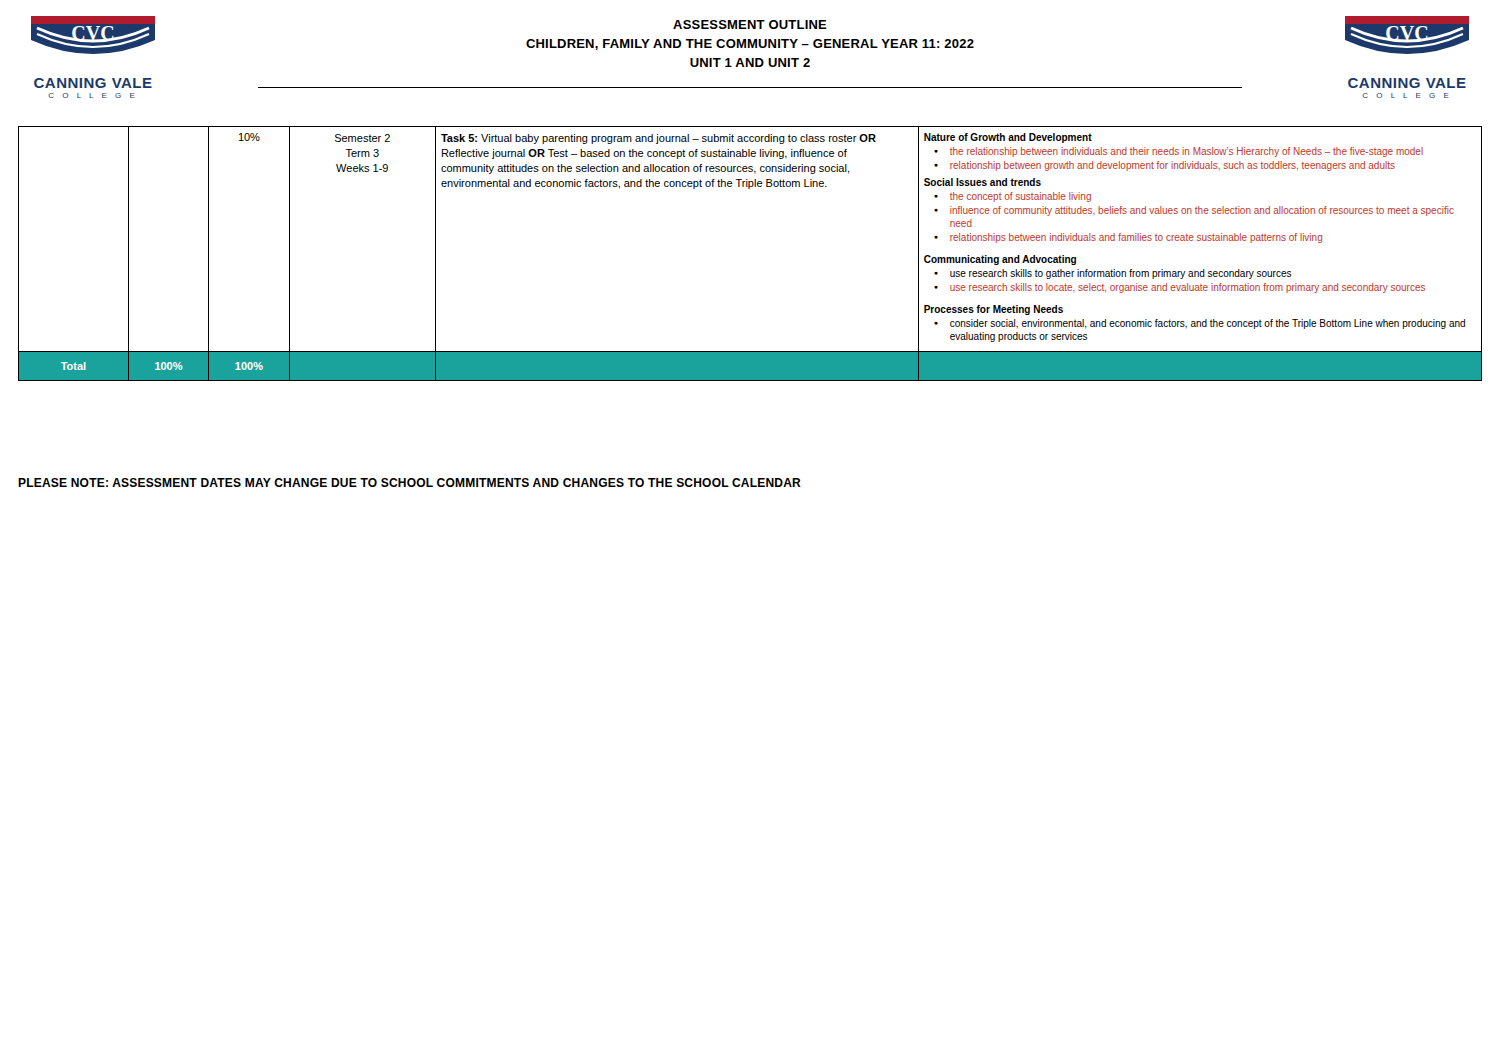CVC
CANNING VALE
C O L L E G E
ASSESSMENT OUTLINE
CHILDREN, FAMILY AND THE COMMUNITY – GENERAL YEAR 11: 2022
UNIT 1 AND UNIT 2
CVC
CANNING VALE
C O L L E G E
| | | 10% | Semester 2 Term 3 Weeks 1-9 | Task 5: Virtual baby parenting program and journal – submit according to class roster OR Reflective journal OR Test – based on the concept of sustainable living, influence of community attitudes on the selection and allocation of resources, considering social, environmental and economic factors, and the concept of the Triple Bottom Line. | Nature of Growth and Development the relationship between individuals and their needs in Maslow’s Hierarchy of Needs – the five-stage model relationship between growth and development for individuals, such as toddlers, teenagers and adults Social Issues and trends the concept of sustainable living influence of community attitudes, beliefs and values on the selection and allocation of resources to meet a specific need relationships between individuals and families to create sustainable patterns of living Communicating and Advocating use research skills to gather information from primary and secondary sources use research skills to locate, select, organise and evaluate information from primary and secondary sources Processes for Meeting Needs consider social, environmental, and economic factors, and the concept of the Triple Bottom Line when producing and evaluating products or services |
| Total | 100% | 100% | | | |
PLEASE NOTE: ASSESSMENT DATES MAY CHANGE DUE TO SCHOOL COMMITMENTS AND CHANGES TO THE SCHOOL CALENDAR